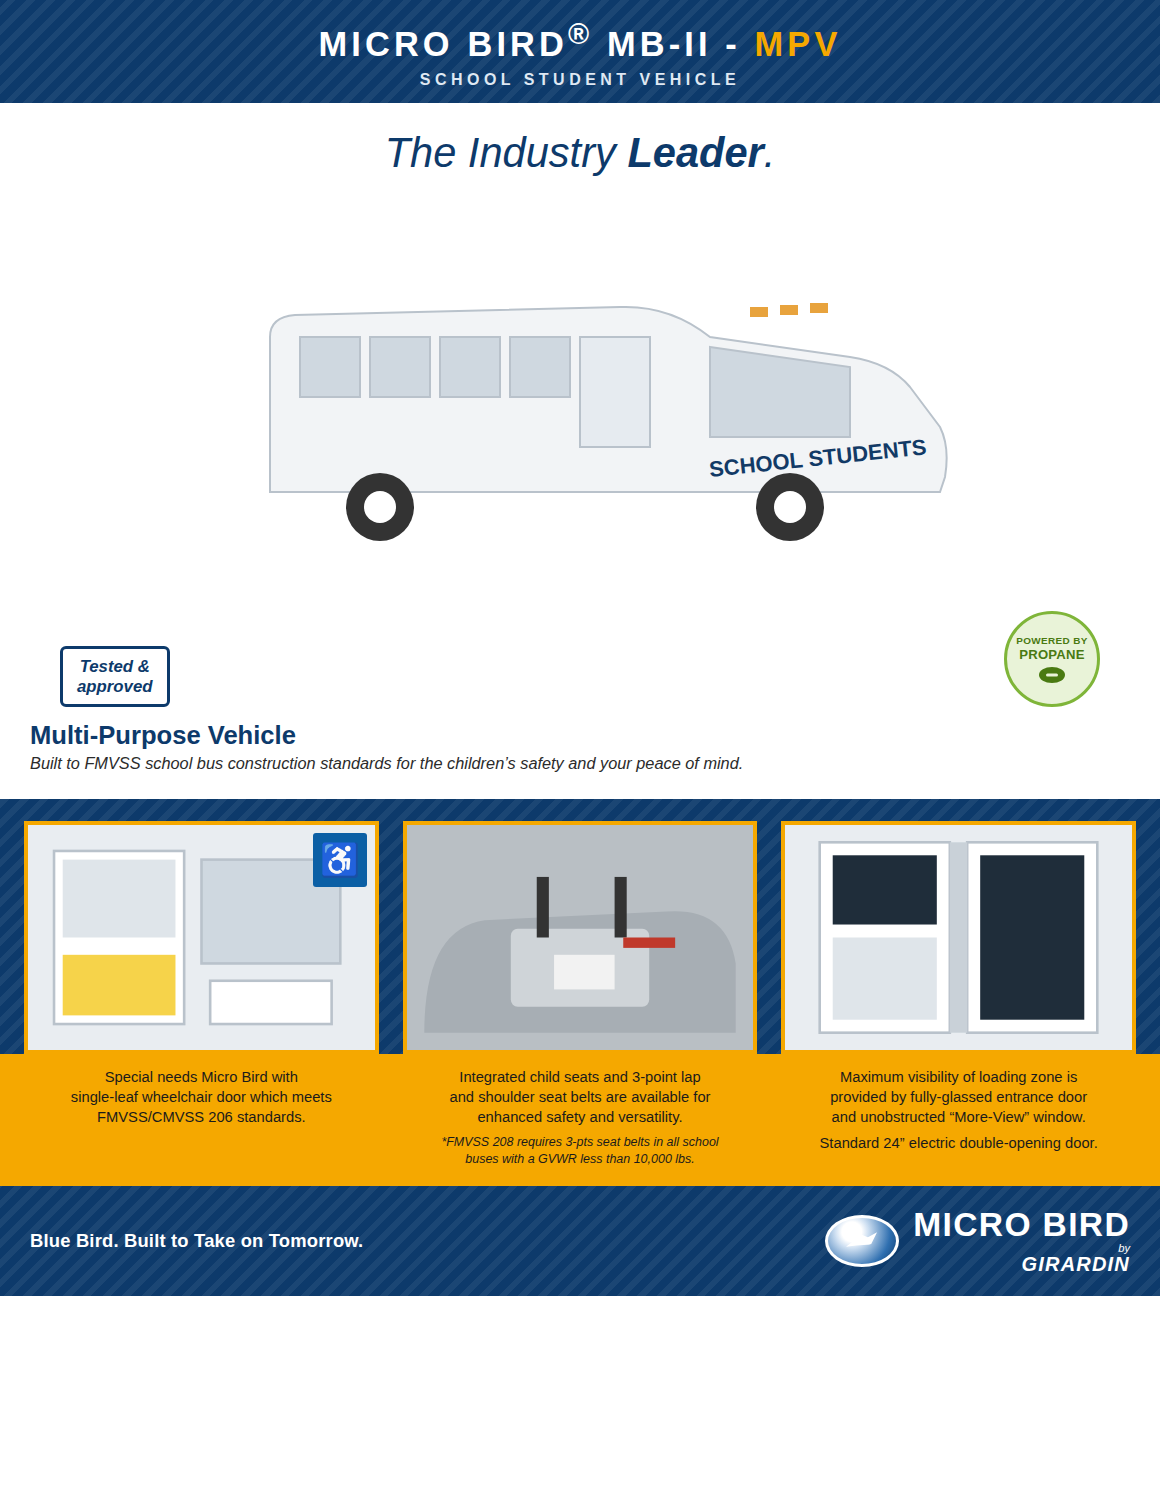MICRO BIRD® MB-II - MPV
SCHOOL STUDENT VEHICLE
The Industry Leader.
Tested &
approved
POWERED BY PROPANE
Multi-Purpose Vehicle
Built to FMVSS school bus construction standards for the children’s safety and your peace of mind.
♿
Special needs Micro Bird with
single-leaf wheelchair door which meets
FMVSS/CMVSS 206 standards.
Integrated child seats and 3-point lap
and shoulder seat belts are available for
enhanced safety and versatility.
*FMVSS 208 requires 3-pts seat belts in all school
buses with a GVWR less than 10,000 lbs.
Maximum visibility of loading zone is
provided by fully-glassed entrance door
and unobstructed “More-View” window.
Standard 24” electric double-opening door.
Blue Bird. Built to Take on Tomorrow.
MICRO BIRD by GIRARDIN